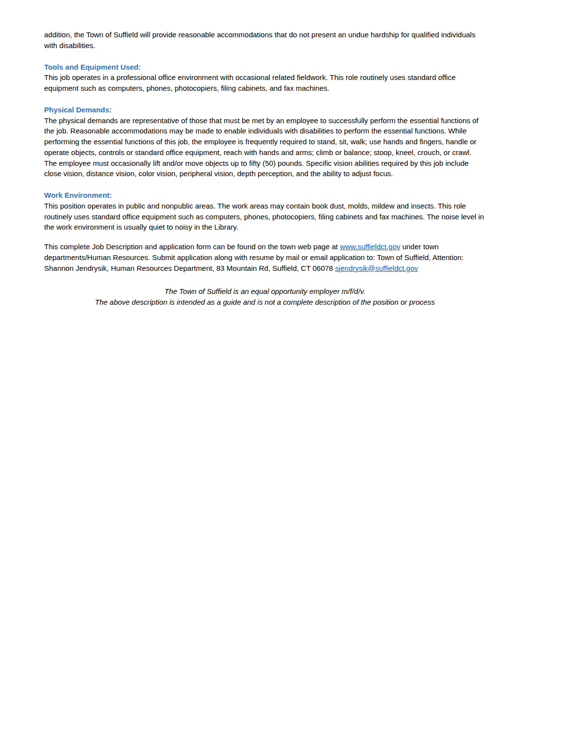addition, the Town of Suffield will provide reasonable accommodations that do not present an undue hardship for qualified individuals with disabilities.
Tools and Equipment Used:
This job operates in a professional office environment with occasional related fieldwork. This role routinely uses standard office equipment such as computers, phones, photocopiers, filing cabinets, and fax machines.
Physical Demands:
The physical demands are representative of those that must be met by an employee to successfully perform the essential functions of the job. Reasonable accommodations may be made to enable individuals with disabilities to perform the essential functions. While performing the essential functions of this job, the employee is frequently required to stand, sit, walk; use hands and fingers, handle or operate objects, controls or standard office equipment, reach with hands and arms; climb or balance; stoop, kneel, crouch, or crawl.
The employee must occasionally lift and/or move objects up to fifty (50) pounds. Specific vision abilities required by this job include close vision, distance vision, color vision, peripheral vision, depth perception, and the ability to adjust focus.
Work Environment:
This position operates in public and nonpublic areas. The work areas may contain book dust, molds, mildew and insects. This role routinely uses standard office equipment such as computers, phones, photocopiers, filing cabinets and fax machines. The noise level in the work environment is usually quiet to noisy in the Library.
This complete Job Description and application form can be found on the town web page at www.suffieldct.gov under town departments/Human Resources. Submit application along with resume by mail or email application to: Town of Suffield, Attention: Shannon Jendrysik, Human Resources Department, 83 Mountain Rd, Suffield, CT 06078 sjendrysik@suffieldct.gov
The Town of Suffield is an equal opportunity employer m/f/d/v.
The above description is intended as a guide and is not a complete description of the position or process